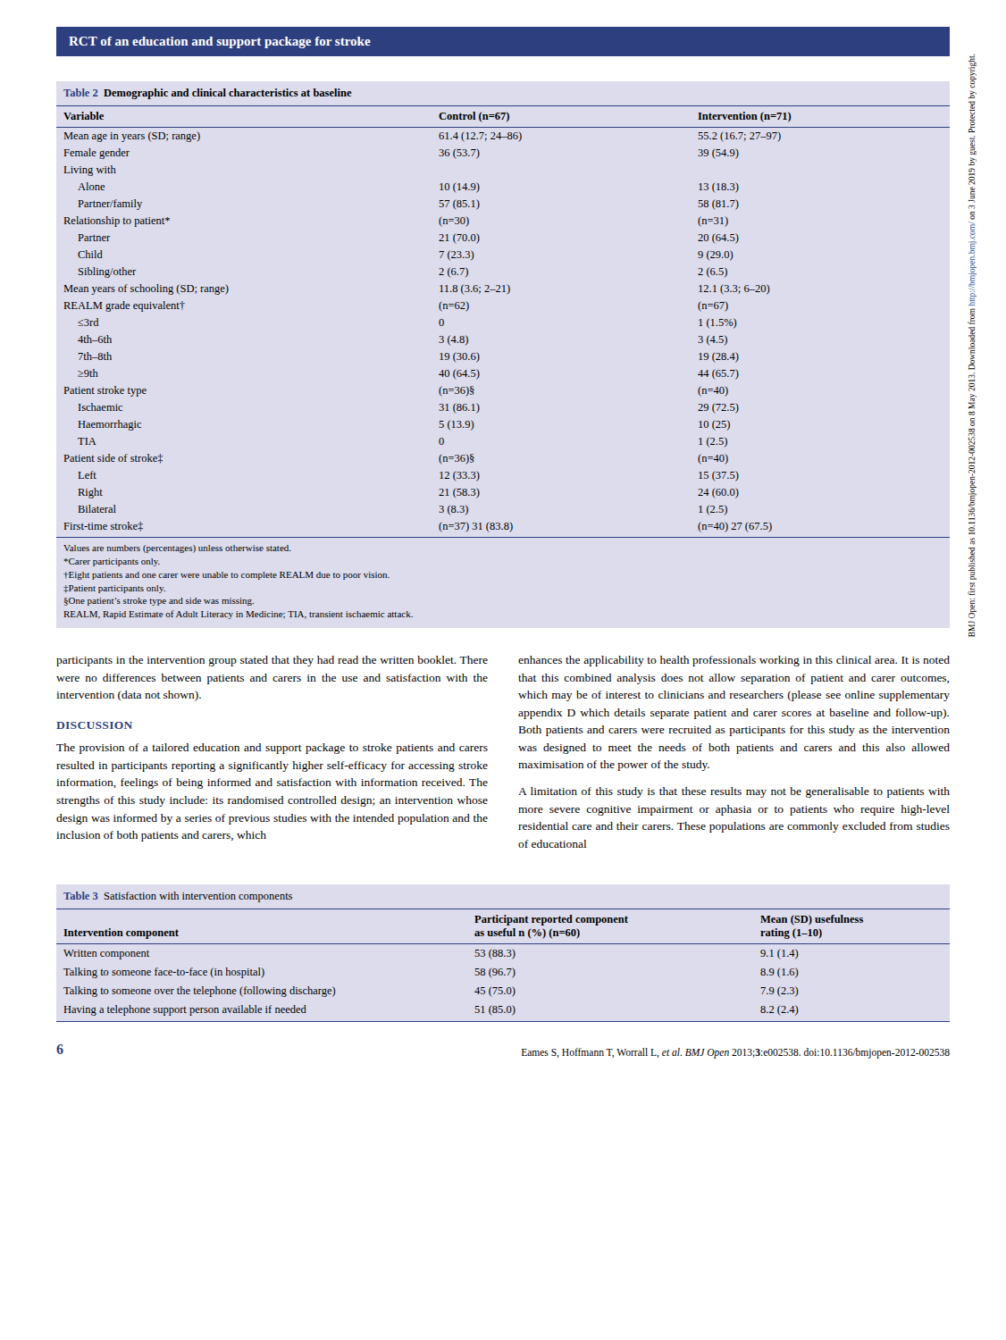BMJ Open: first published as 10.1136/bmjopen-2012-002538 on 8 May 2013. Downloaded from http://bmjopen.bmj.com/ on 3 June 2019 by guest. Protected by copyright.
RCT of an education and support package for stroke
Table 2 Demographic and clinical characteristics at baseline
| Variable | Control (n=67) | Intervention (n=71) |
| --- | --- | --- |
| Mean age in years (SD; range) | 61.4 (12.7; 24–86) | 55.2 (16.7; 27–97) |
| Female gender | 36 (53.7) | 39 (54.9) |
| Living with | | |
| Alone | 10 (14.9) | 13 (18.3) |
| Partner/family | 57 (85.1) | 58 (81.7) |
| Relationship to patient* | (n=30) | (n=31) |
| Partner | 21 (70.0) | 20 (64.5) |
| Child | 7 (23.3) | 9 (29.0) |
| Sibling/other | 2 (6.7) | 2 (6.5) |
| Mean years of schooling (SD; range) | 11.8 (3.6; 2–21) | 12.1 (3.3; 6–20) |
| REALM grade equivalent† | (n=62) | (n=67) |
| ≤3rd | 0 | 1 (1.5%) |
| 4th–6th | 3 (4.8) | 3 (4.5) |
| 7th–8th | 19 (30.6) | 19 (28.4) |
| ≥9th | 40 (64.5) | 44 (65.7) |
| Patient stroke type | (n=36)§ | (n=40) |
| Ischaemic | 31 (86.1) | 29 (72.5) |
| Haemorrhagic | 5 (13.9) | 10 (25) |
| TIA | 0 | 1 (2.5) |
| Patient side of stroke‡ | (n=36)§ | (n=40) |
| Left | 12 (33.3) | 15 (37.5) |
| Right | 21 (58.3) | 24 (60.0) |
| Bilateral | 3 (8.3) | 1 (2.5) |
| First-time stroke‡ | (n=37) 31 (83.8) | (n=40) 27 (67.5) |
Values are numbers (percentages) unless otherwise stated.
*Carer participants only.
†Eight patients and one carer were unable to complete REALM due to poor vision.
‡Patient participants only.
§One patient’s stroke type and side was missing.
REALM, Rapid Estimate of Adult Literacy in Medicine; TIA, transient ischaemic attack.
participants in the intervention group stated that they had read the written booklet. There were no differences between patients and carers in the use and satisfaction with the intervention (data not shown).
DISCUSSION
The provision of a tailored education and support package to stroke patients and carers resulted in participants reporting a significantly higher self-efficacy for accessing stroke information, feelings of being informed and satisfaction with information received. The strengths of this study include: its randomised controlled design; an intervention whose design was informed by a series of previous studies with the intended population and the inclusion of both patients and carers, which
enhances the applicability to health professionals working in this clinical area. It is noted that this combined analysis does not allow separation of patient and carer outcomes, which may be of interest to clinicians and researchers (please see online supplementary appendix D which details separate patient and carer scores at baseline and follow-up). Both patients and carers were recruited as participants for this study as the intervention was designed to meet the needs of both patients and carers and this also allowed maximisation of the power of the study.
A limitation of this study is that these results may not be generalisable to patients with more severe cognitive impairment or aphasia or to patients who require high-level residential care and their carers. These populations are commonly excluded from studies of educational
Table 3 Satisfaction with intervention components
| Intervention component | Participant reported component as useful n (%) (n=60) | Mean (SD) usefulness rating (1–10) |
| --- | --- | --- |
| Written component | 53 (88.3) | 9.1 (1.4) |
| Talking to someone face-to-face (in hospital) | 58 (96.7) | 8.9 (1.6) |
| Talking to someone over the telephone (following discharge) | 45 (75.0) | 7.9 (2.3) |
| Having a telephone support person available if needed | 51 (85.0) | 8.2 (2.4) |
6
Eames S, Hoffmann T, Worrall L, et al. BMJ Open 2013;3:e002538. doi:10.1136/bmjopen-2012-002538